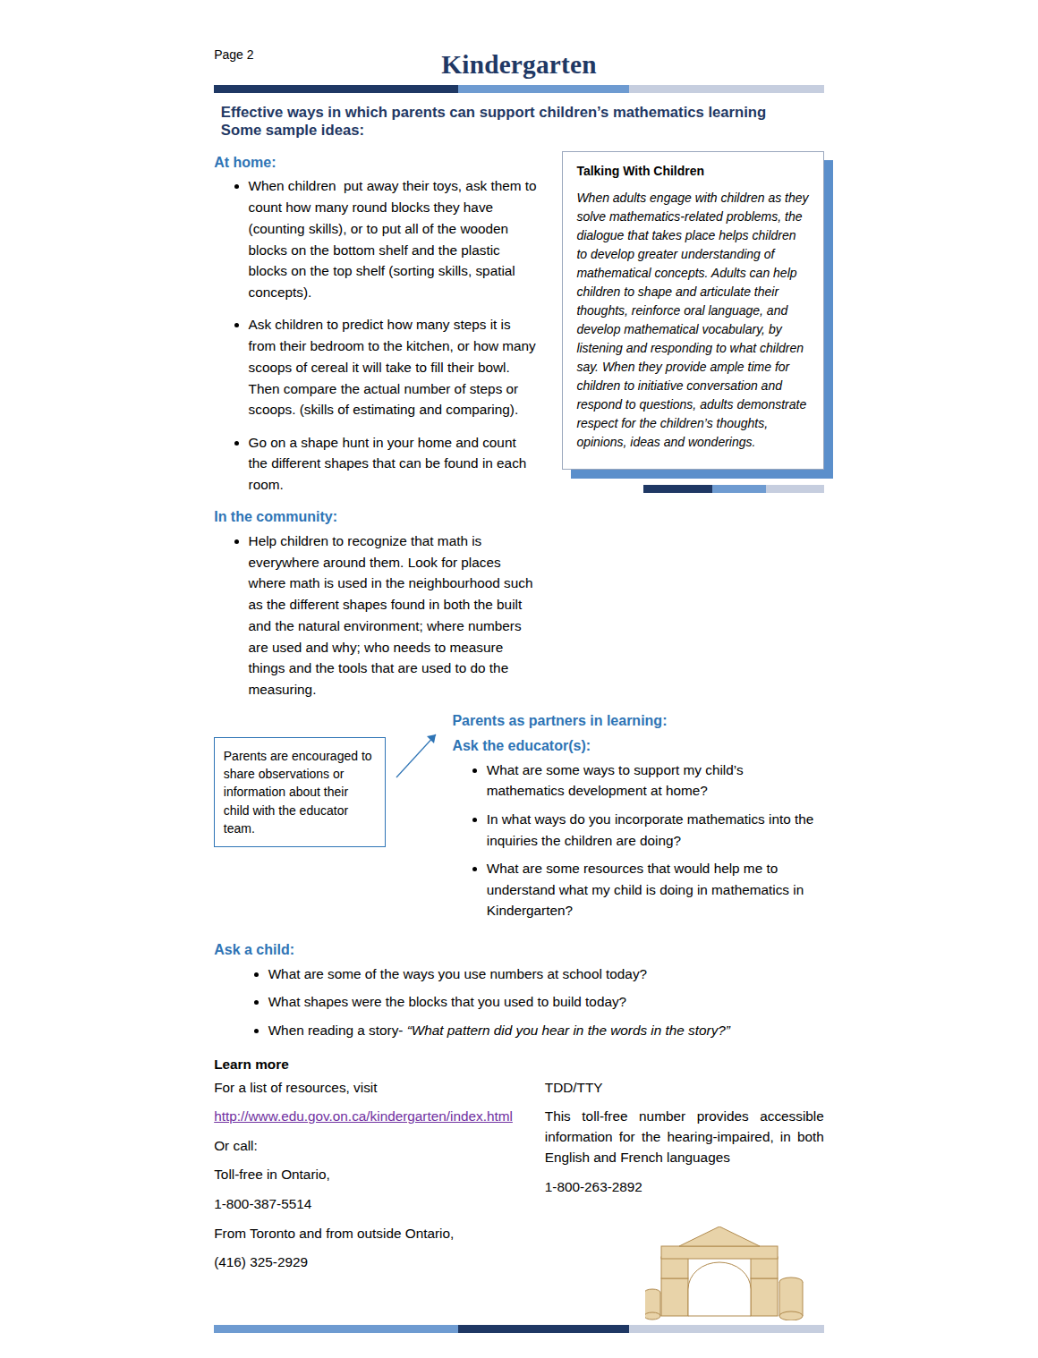Page 2
Kindergarten
Effective ways in which parents can support children’s mathematics learning
Some sample ideas:
At home:
When children put away their toys, ask them to count how many round blocks they have (counting skills), or to put all of the wooden blocks on the bottom shelf and the plastic blocks on the top shelf (sorting skills, spatial concepts).
Ask children to predict how many steps it is from their bedroom to the kitchen, or how many scoops of cereal it will take to fill their bowl. Then compare the actual number of steps or scoops. (skills of estimating and comparing).
Go on a shape hunt in your home and count the different shapes that can be found in each room.
In the community:
Help children to recognize that math is everywhere around them. Look for places where math is used in the neighbourhood such as the different shapes found in both the built and the natural environment; where numbers are used and why; who needs to measure things and the tools that are used to do the measuring.
Talking With Children
When adults engage with children as they solve mathematics-related problems, the dialogue that takes place helps children to develop greater understanding of mathematical concepts. Adults can help children to shape and articulate their thoughts, reinforce oral language, and develop mathematical vocabulary, by listening and responding to what children say. When they provide ample time for children to initiative conversation and respond to questions, adults demonstrate respect for the children’s thoughts, opinions, ideas and wonderings.
Parents are encouraged to share observations or information about their child with the educator team.
Parents as partners in learning:
Ask the educator(s):
What are some ways to support my child’s mathematics development at home?
In what ways do you incorporate mathematics into the inquiries the children are doing?
What are some resources that would help me to understand what my child is doing in mathematics in Kindergarten?
Ask a child:
What are some of the ways you use numbers at school today?
What shapes were the blocks that you used to build today?
When reading a story- “What pattern did you hear in the words in the story?”
Learn more
For a list of resources, visit
http://www.edu.gov.on.ca/kindergarten/index.html
Or call:
Toll-free in Ontario,
1-800-387-5514
From Toronto and from outside Ontario,
(416) 325-2929
TDD/TTY
This toll-free number provides accessible information for the hearing-impaired, in both English and French languages
1-800-263-2892